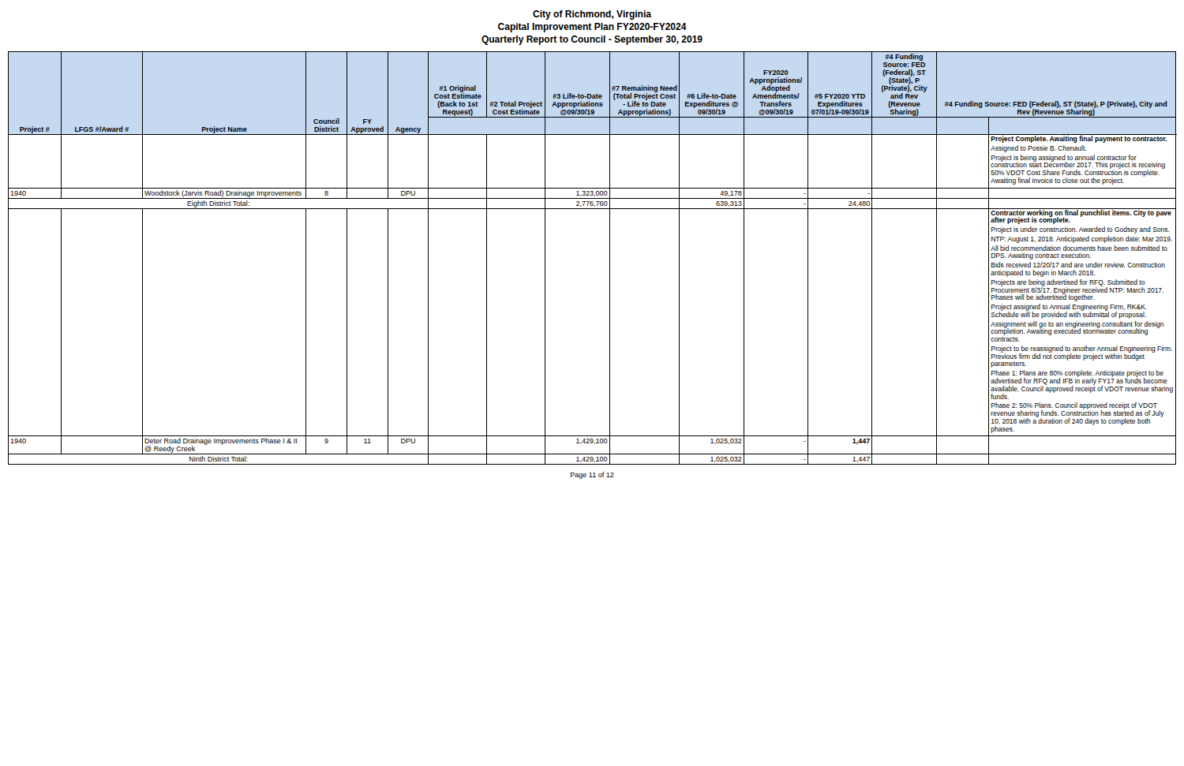City of Richmond, Virginia
Capital Improvement Plan FY2020-FY2024
Quarterly Report to Council - September 30, 2019
| Project # | LFGS #/Award # | Project Name | Council District | FY Approved | Agency | #1 Original Cost Estimate (Back to 1st Request) | #2 Total Project Cost Estimate | #3 Life-to-Date Appropriations @09/30/19 | #7 Remaining Need (Total Project Cost - Life to Date Appropriations) | #6 Life-to-Date Expenditures @ 09/30/19 | FY2020 Appropriations/ Adopted Amendments/ Transfers @09/30/19 | #5 FY2020 YTD Expenditures 07/01/19-09/30/19 | #4 Funding Source: FED (Federal), ST (State), P (Private), City and Rev (Revenue Sharing) | #4 Funding Source: FED (Federal), ST (State), P (Private), City and Rev (Revenue Sharing) |
| --- | --- | --- | --- | --- | --- | --- | --- | --- | --- | --- | --- | --- | --- | --- |
| | | | | | | | | | | | | | Project Status/Comments |
| | | | | | | | | | | | | | | | Project Complete. Awaiting final payment to contractor. Assigned to Possie B. Chenault. Project is being assigned to annual contractor for construction start December 2017. This project is receiving 50% VDOT Cost Share Funds. Construction is complete. Awaiting final invoice to close out the project. |
| 1940 | | Woodstock (Jarvis Road) Drainage Improvements | 8 | | DPU | | | 1,323,000 | | 49,178 | - | - | | | |
| Eighth District Total: | | | 2,776,760 | | 639,313 | - | 24,480 | | | |
| | | | | | | | | | | | | | | | Contractor working on final punchlist items. City to pave after project is complete. Project is under construction. Awarded to Godsey and Sons. NTP: August 1, 2018. Anticipated completion date: Mar 2019. All bid recommendation documents have been submitted to DPS. Awaiting contract execution. Bids received 12/20/17 and are under review. Construction anticipated to begin in March 2018. Projects are being advertised for RFQ. Submitted to Procurement 8/3/17. Engineer received NTP: March 2017. Phases will be advertised together. Project assigned to Annual Engineering Firm, RK&K. Schedule will be provided with submittal of proposal. Assignment will go to an engineering consultant for design completion. Awaiting executed stormwater consulting contracts. Project to be reassigned to another Annual Engineering Firm. Previous firm did not complete project within budget parameters. Phase 1: Plans are 80% complete. Anticipate project to be advertised for RFQ and IFB in early FY17 as funds become available. Council approved receipt of VDOT revenue sharing funds. Phase 2: 50% Plans. Council approved receipt of VDOT revenue sharing funds. Construction has started as of July 10, 2018 with a duration of 240 days to complete both phases. |
| 1940 | | Deter Road Drainage Improvements Phase I & II @ Reedy Creek | 9 | 11 | DPU | | | 1,429,100 | | 1,025,032 | - | 1,447 | | | |
| Ninth District Total: | | | 1,429,100 | | 1,025,032 | - | 1,447 | | | |
Page 11 of 12